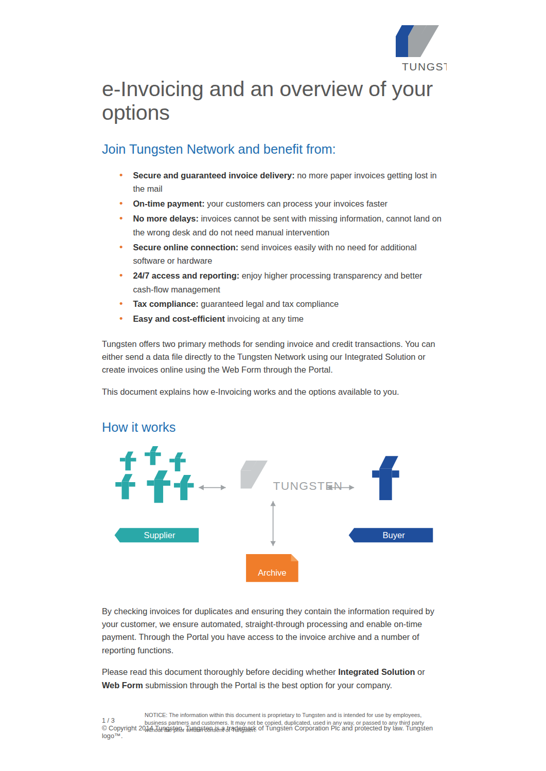TUNGSTEN
e-Invoicing and an overview of your options
Join Tungsten Network and benefit from:
Secure and guaranteed invoice delivery: no more paper invoices getting lost in the mail
On-time payment: your customers can process your invoices faster
No more delays: invoices cannot be sent with missing information, cannot land on the wrong desk and do not need manual intervention
Secure online connection: send invoices easily with no need for additional software or hardware
24/7 access and reporting: enjoy higher processing transparency and better cash-flow management
Tax compliance: guaranteed legal and tax compliance
Easy and cost-efficient invoicing at any time
Tungsten offers two primary methods for sending invoice and credit transactions. You can either send a data file directly to the Tungsten Network using our Integrated Solution or create invoices online using the Web Form through the Portal.
This document explains how e-Invoicing works and the options available to you.
How it works
Supplier TUNGSTEN Buyer Archive
By checking invoices for duplicates and ensuring they contain the information required by your customer, we ensure automated, straight-through processing and enable on-time payment. Through the Portal you have access to the invoice archive and a number of reporting functions.
Please read this document thoroughly before deciding whether Integrated Solution or Web Form submission through the Portal is the best option for your company.
NOTICE: The information within this document is proprietary to Tungsten and is intended for use by employees, business partners and customers. It may not be copied, duplicated, used in any way, or passed to any third party without the prior written consent of Tungsten.
1 / 3 © Copyright 2014 Tungsten. Tungsten is a trademark of Tungsten Corporation Plc and protected by law. Tungsten logo™.